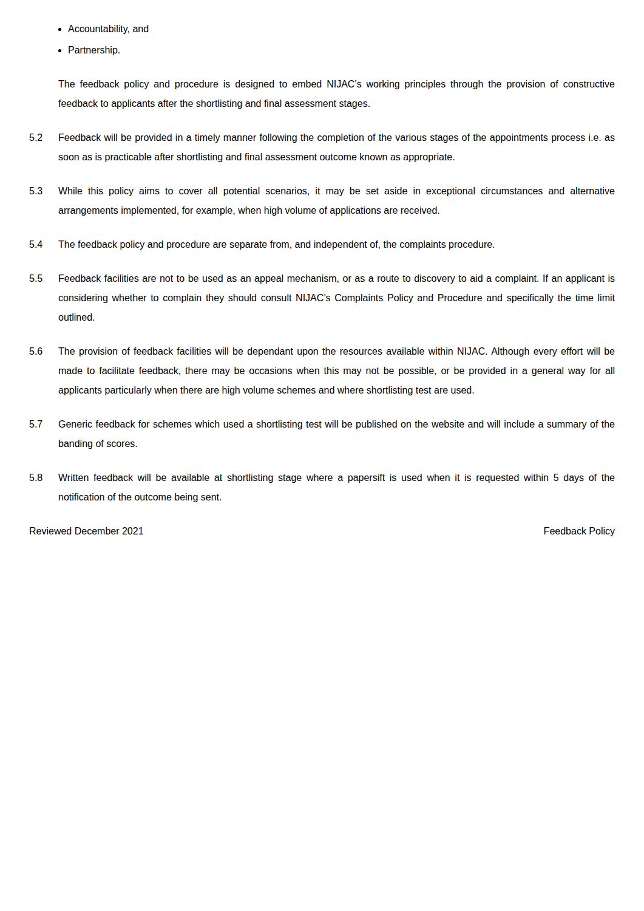Accountability, and
Partnership.
The feedback policy and procedure is designed to embed NIJAC’s working principles through the provision of constructive feedback to applicants after the shortlisting and final assessment stages.
5.2
Feedback will be provided in a timely manner following the completion of the various stages of the appointments process i.e. as soon as is practicable after shortlisting and final assessment outcome known as appropriate.
5.3
While this policy aims to cover all potential scenarios, it may be set aside in exceptional circumstances and alternative arrangements implemented, for example, when high volume of applications are received.
5.4
The feedback policy and procedure are separate from, and independent of, the complaints procedure.
5.5
Feedback facilities are not to be used as an appeal mechanism, or as a route to discovery to aid a complaint. If an applicant is considering whether to complain they should consult NIJAC’s Complaints Policy and Procedure and specifically the time limit outlined.
5.6
The provision of feedback facilities will be dependant upon the resources available within NIJAC. Although every effort will be made to facilitate feedback, there may be occasions when this may not be possible, or be provided in a general way for all applicants particularly when there are high volume schemes and where shortlisting test are used.
5.7
Generic feedback for schemes which used a shortlisting test will be published on the website and will include a summary of the banding of scores.
5.8
Written feedback will be available at shortlisting stage where a papersift is used when it is requested within 5 days of the notification of the outcome being sent.
Reviewed December 2021 Feedback Policy